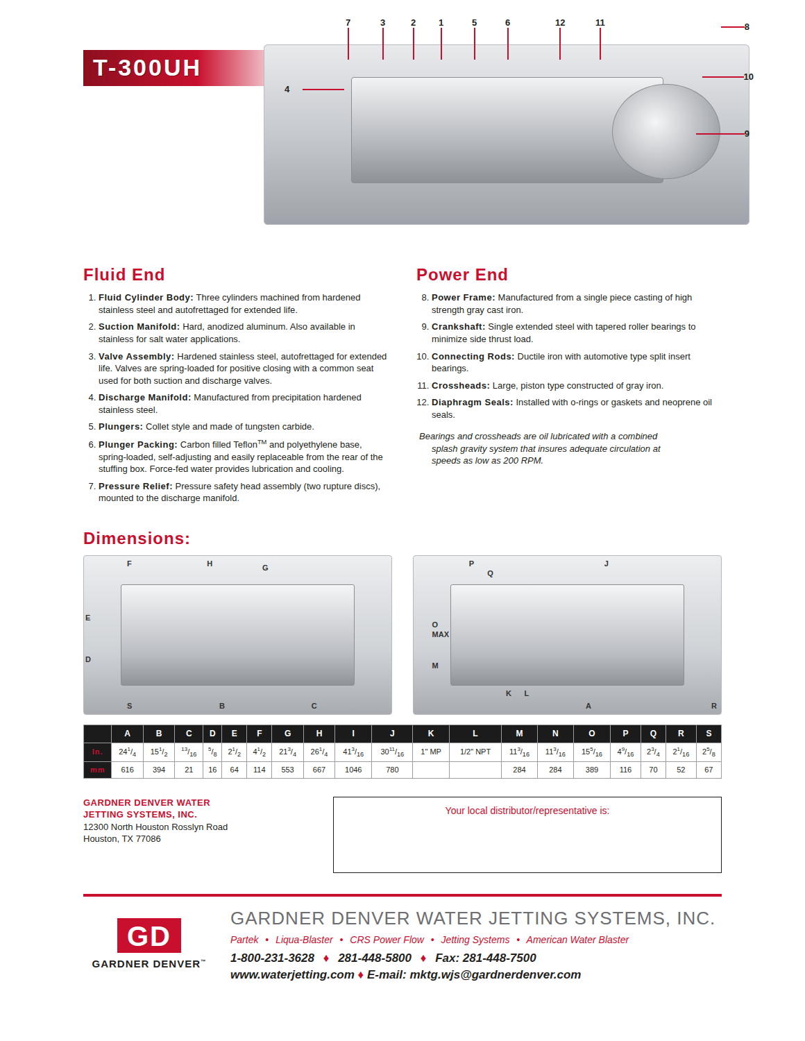T-300UH
7 3 2 1 5 6 12 11 8 10 9 4
Fluid End
Fluid Cylinder Body: Three cylinders machined from hardened stainless steel and autofrettaged for extended life.
Suction Manifold: Hard, anodized aluminum. Also available in stainless for salt water applications.
Valve Assembly: Hardened stainless steel, autofrettaged for extended life. Valves are spring-loaded for positive closing with a common seat used for both suction and discharge valves.
Discharge Manifold: Manufactured from precipitation hardened stainless steel.
Plungers: Collet style and made of tungsten carbide.
Plunger Packing: Carbon filled TeflonTM and polyethylene base, spring-loaded, self-adjusting and easily replaceable from the rear of the stuffing box. Force-fed water provides lubrication and cooling.
Pressure Relief: Pressure safety head assembly (two rupture discs), mounted to the discharge manifold.
Power End
Power Frame: Manufactured from a single piece casting of high strength gray cast iron.
Crankshaft: Single extended steel with tapered roller bearings to minimize side thrust load.
Connecting Rods: Ductile iron with automotive type split insert bearings.
Crossheads: Large, piston type constructed of gray iron.
Diaphragm Seals: Installed with o-rings or gaskets and neoprene oil seals.
Bearings and crossheads are oil lubricated with a combined splash gravity system that insures adequate circulation at speeds as low as 200 RPM.
Dimensions:
F H G E D S B C
P Q J O
MAX HEIGHT N M K L A R
| | A | B | C | D | E | F | G | H | I | J | K | L | M | N | O | P | Q | R | S |
| --- | --- | --- | --- | --- | --- | --- | --- | --- | --- | --- | --- | --- | --- | --- | --- | --- | --- | --- | --- |
| In. | 24 1 / 4 | 15 1 / 2 | 13 / 16 | 5 / 8 | 2 1 / 2 | 4 1 / 2 | 21 3 / 4 | 26 1 / 4 | 41 3 / 16 | 30 11 / 16 | 1" MP | 1/2" NPT | 11 3 / 16 | 11 3 / 16 | 15 5 / 16 | 4 9 / 16 | 2 3 / 4 | 2 1 / 16 | 2 5 / 8 |
| mm | 616 | 394 | 21 | 16 | 64 | 114 | 553 | 667 | 1046 | 780 | | | 284 | 284 | 389 | 116 | 70 | 52 | 67 |
GARDNER DENVER WATER
JETTING SYSTEMS, INC.
12300 North Houston Rosslyn Road
Houston, TX 77086
Your local distributor/representative is:
GD GARDNER DENVER™
GARDNER DENVER WATER JETTING SYSTEMS, INC.
Partek • Liqua-Blaster • CRS Power Flow • Jetting Systems • American Water Blaster
1-800-231-3628 ♦ 281-448-5800 ♦ Fax: 281-448-7500
www.waterjetting.com ♦ E-mail: mktg.wjs@gardnerdenver.com